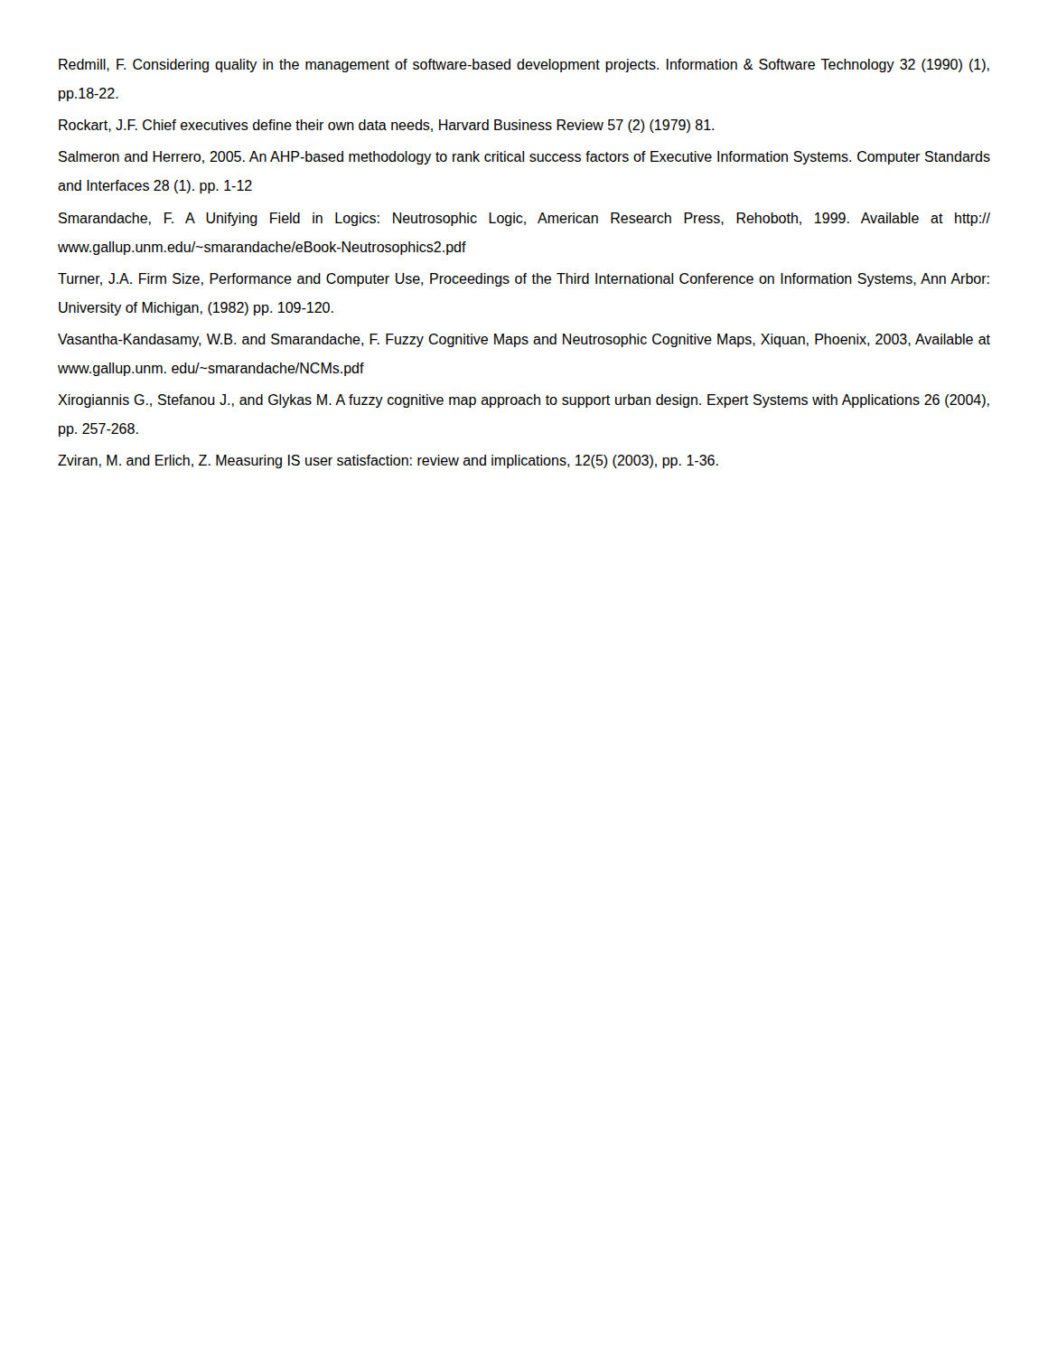Redmill, F. Considering quality in the management of software-based development projects. Information & Software Technology 32 (1990) (1), pp.18-22.
Rockart, J.F. Chief executives define their own data needs, Harvard Business Review 57 (2) (1979) 81.
Salmeron and Herrero, 2005. An AHP-based methodology to rank critical success factors of Executive Information Systems. Computer Standards and Interfaces 28 (1). pp. 1-12
Smarandache, F. A Unifying Field in Logics: Neutrosophic Logic, American Research Press, Rehoboth, 1999. Available at http:// www.gallup.unm.edu/~smarandache/eBook-Neutrosophics2.pdf
Turner, J.A. Firm Size, Performance and Computer Use, Proceedings of the Third International Conference on Information Systems, Ann Arbor: University of Michigan, (1982) pp. 109-120.
Vasantha-Kandasamy, W.B. and Smarandache, F. Fuzzy Cognitive Maps and Neutrosophic Cognitive Maps, Xiquan, Phoenix, 2003, Available at www.gallup.unm. edu/~smarandache/NCMs.pdf
Xirogiannis G., Stefanou J., and Glykas M. A fuzzy cognitive map approach to support urban design. Expert Systems with Applications 26 (2004), pp. 257-268.
Zviran, M. and Erlich, Z. Measuring IS user satisfaction: review and implications, 12(5) (2003), pp. 1-36.